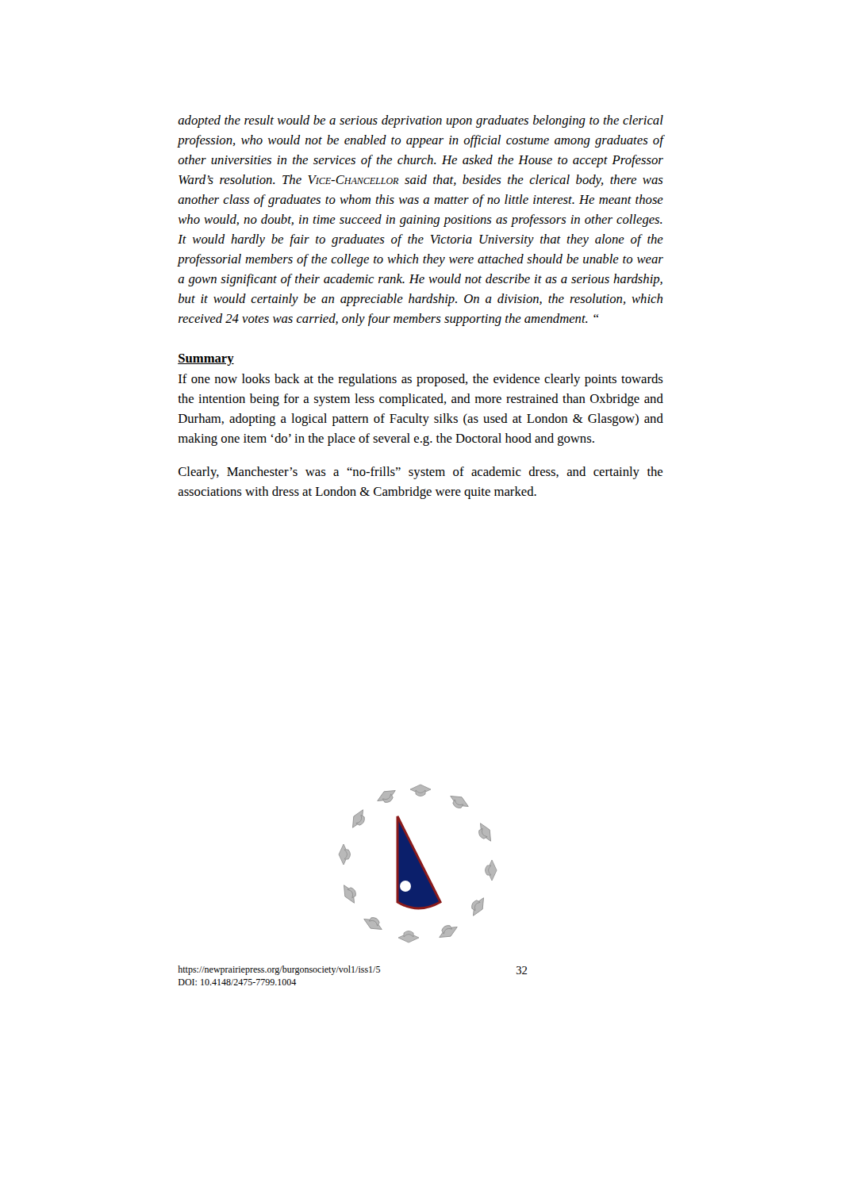adopted the result would be a serious deprivation upon graduates belonging to the clerical profession, who would not be enabled to appear in official costume among graduates of other universities in the services of the church. He asked the House to accept Professor Ward’s resolution. The Vice-Chancellor said that, besides the clerical body, there was another class of graduates to whom this was a matter of no little interest. He meant those who would, no doubt, in time succeed in gaining positions as professors in other colleges. It would hardly be fair to graduates of the Victoria University that they alone of the professorial members of the college to which they were attached should be unable to wear a gown significant of their academic rank. He would not describe it as a serious hardship, but it would certainly be an appreciable hardship. On a division, the resolution, which received 24 votes was carried, only four members supporting the amendment. “
Summary
If one now looks back at the regulations as proposed, the evidence clearly points towards the intention being for a system less complicated, and more restrained than Oxbridge and Durham, adopting a logical pattern of Faculty silks (as used at London & Glasgow) and making one item ‘do’ in the place of several e.g. the Doctoral hood and gowns.
Clearly, Manchester’s was a “no-frills” system of academic dress, and certainly the associations with dress at London & Cambridge were quite marked.
Burgon Society emblem
https://newprairiepress.org/burgonsociety/vol1/iss1/5
DOI: 10.4148/2475-7799.1004
32